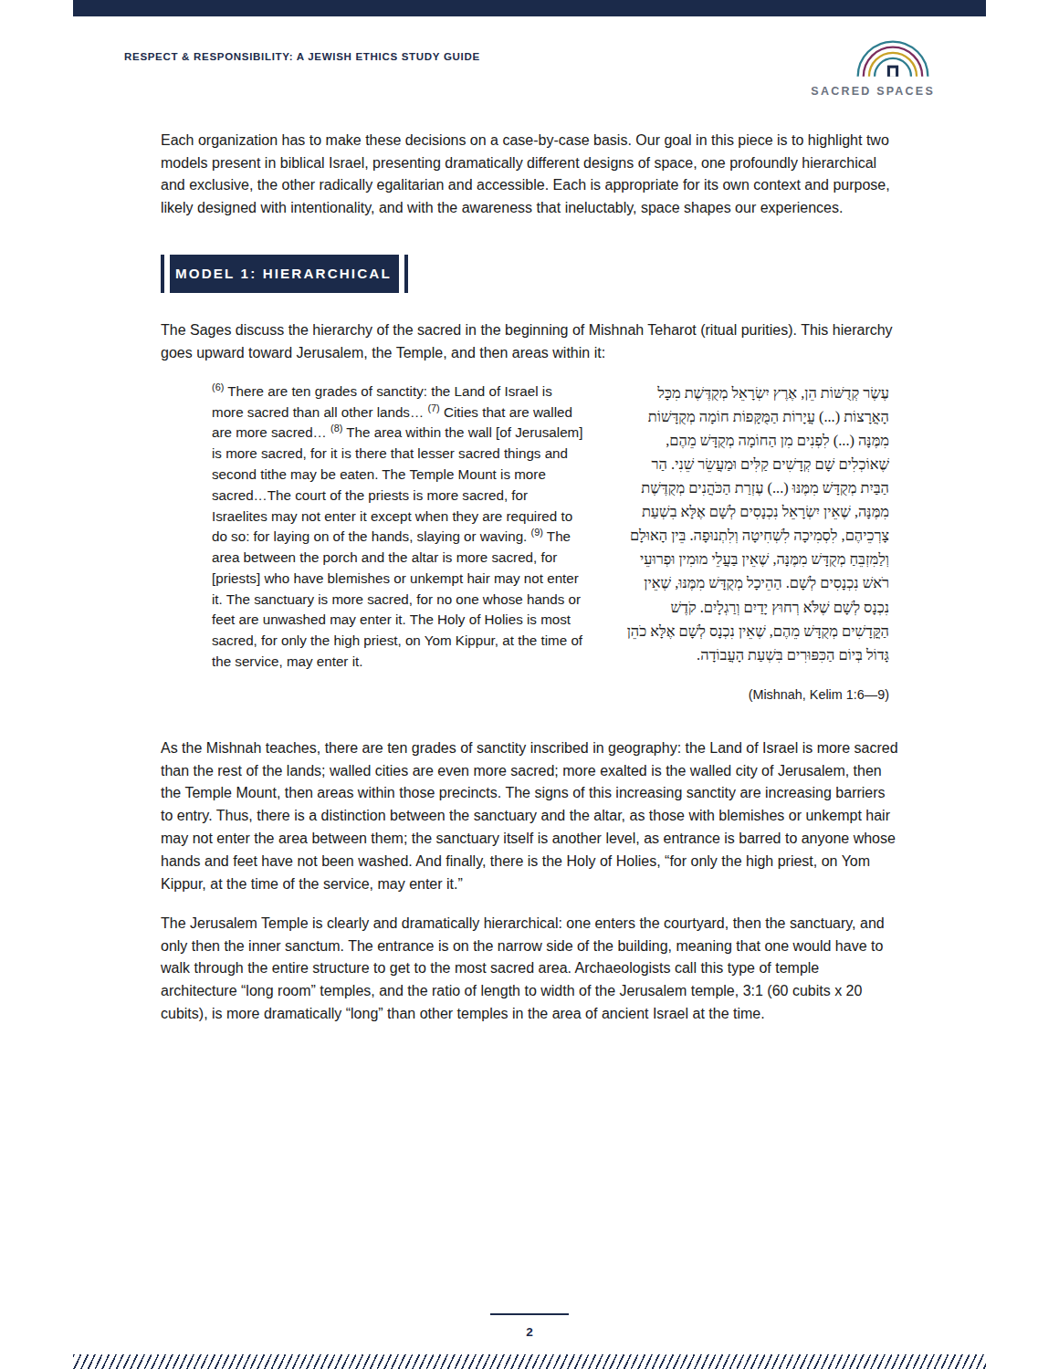Respect & Responsibility: A Jewish Ethics Study Guide
SACRED SPACES
Each organization has to make these decisions on a case-by-case basis. Our goal in this piece is to highlight two models present in biblical Israel, presenting dramatically different designs of space, one profoundly hierarchical and exclusive, the other radically egalitarian and accessible. Each is appropriate for its own context and purpose, likely designed with intentionality, and with the awareness that ineluctably, space shapes our experiences.
MODEL 1: HIERARCHICAL
The Sages discuss the hierarchy of the sacred in the beginning of Mishnah Teharot (ritual purities). This hierarchy goes upward toward Jerusalem, the Temple, and then areas within it:
(6) There are ten grades of sanctity: the Land of Israel is more sacred than all other lands… (7) Cities that are walled are more sacred… (8) The area within the wall [of Jerusalem] is more sacred, for it is there that lesser sacred things and second tithe may be eaten. The Temple Mount is more sacred…The court of the priests is more sacred, for Israelites may not enter it except when they are required to do so: for laying on of the hands, slaying or waving. (9) The area between the porch and the altar is more sacred, for [priests] who have blemishes or unkempt hair may not enter it. The sanctuary is more sacred, for no one whose hands or feet are unwashed may enter it. The Holy of Holies is most sacred, for only the high priest, on Yom Kippur, at the time of the service, may enter it.
עֶשֶׂר קְדֻשּׁוֹת הֵן, אֶרֶץ יִשְׂרָאֵל מְקֻדֶּשֶׁת מִכָּל הָאֲרָצוֹת (...) עֲיָרוֹת הַמֻּקָּפוֹת חוֹמָה מְקֻדָּשׁוֹת מִמֶּנָּה (...) לִפְנִים מִן הַחוֹמָה מְקֻדָּשׁ מֵהֶם, שֶׁאוֹכְלִים שָׁם קְדָשִׁים קַלִּים וּמַעֲשֵׂר שֵׁנִי. הַר הַבַּיִת מְקֻדָּשׁ מִמֶּנּוּ (...) עֶזְרַת הַכֹּהֲנִים מְקֻדֶּשֶׁת מִמֶּנָּה, שֶׁאֵין יִשְׂרָאֵל נִכְנָסִים לְשָׁם אֶלָּא בִשְׁעַת צָרְכֵיהֶם, לִסְמִיכָה לִשְׁחִיטָה וְלִתְנוּפָה. בֵּין הָאוּלָם וְלַמִּזְבֵּחַ מְקֻדָּשׁ מִמֶּנָּה, שֶׁאֵין בַּעֲלֵי מוּמִין וּפְרוּעֵי רֹאשׁ נִכְנָסִים לְשָׁם. הַהֵיכָל מְקֻדָּשׁ מִמֶּנּוּ, שֶׁאֵין נִכְנָס לְשָׁם שֶׁלֹּא רְחוּץ יָדַיִם וְרַגְלָיִם. קֹדֶשׁ הַקֳּדָשִׁים מְקֻדָּשׁ מֵהֶם, שֶׁאֵין נִכְנָס לְשָׁם אֶלָּא כֹהֵן גָּדוֹל בְּיוֹם הַכִּפּוּרִים בִּשְׁעַת הָעֲבוֹדָה.
(Mishnah, Kelim 1:6—9)
As the Mishnah teaches, there are ten grades of sanctity inscribed in geography: the Land of Israel is more sacred than the rest of the lands; walled cities are even more sacred; more exalted is the walled city of Jerusalem, then the Temple Mount, then areas within those precincts. The signs of this increasing sanctity are increasing barriers to entry. Thus, there is a distinction between the sanctuary and the altar, as those with blemishes or unkempt hair may not enter the area between them; the sanctuary itself is another level, as entrance is barred to anyone whose hands and feet have not been washed. And finally, there is the Holy of Holies, “for only the high priest, on Yom Kippur, at the time of the service, may enter it.”
The Jerusalem Temple is clearly and dramatically hierarchical: one enters the courtyard, then the sanctuary, and only then the inner sanctum. The entrance is on the narrow side of the building, meaning that one would have to walk through the entire structure to get to the most sacred area. Archaeologists call this type of temple architecture “long room” temples, and the ratio of length to width of the Jerusalem temple, 3:1 (60 cubits x 20 cubits), is more dramatically “long” than other temples in the area of ancient Israel at the time.
2